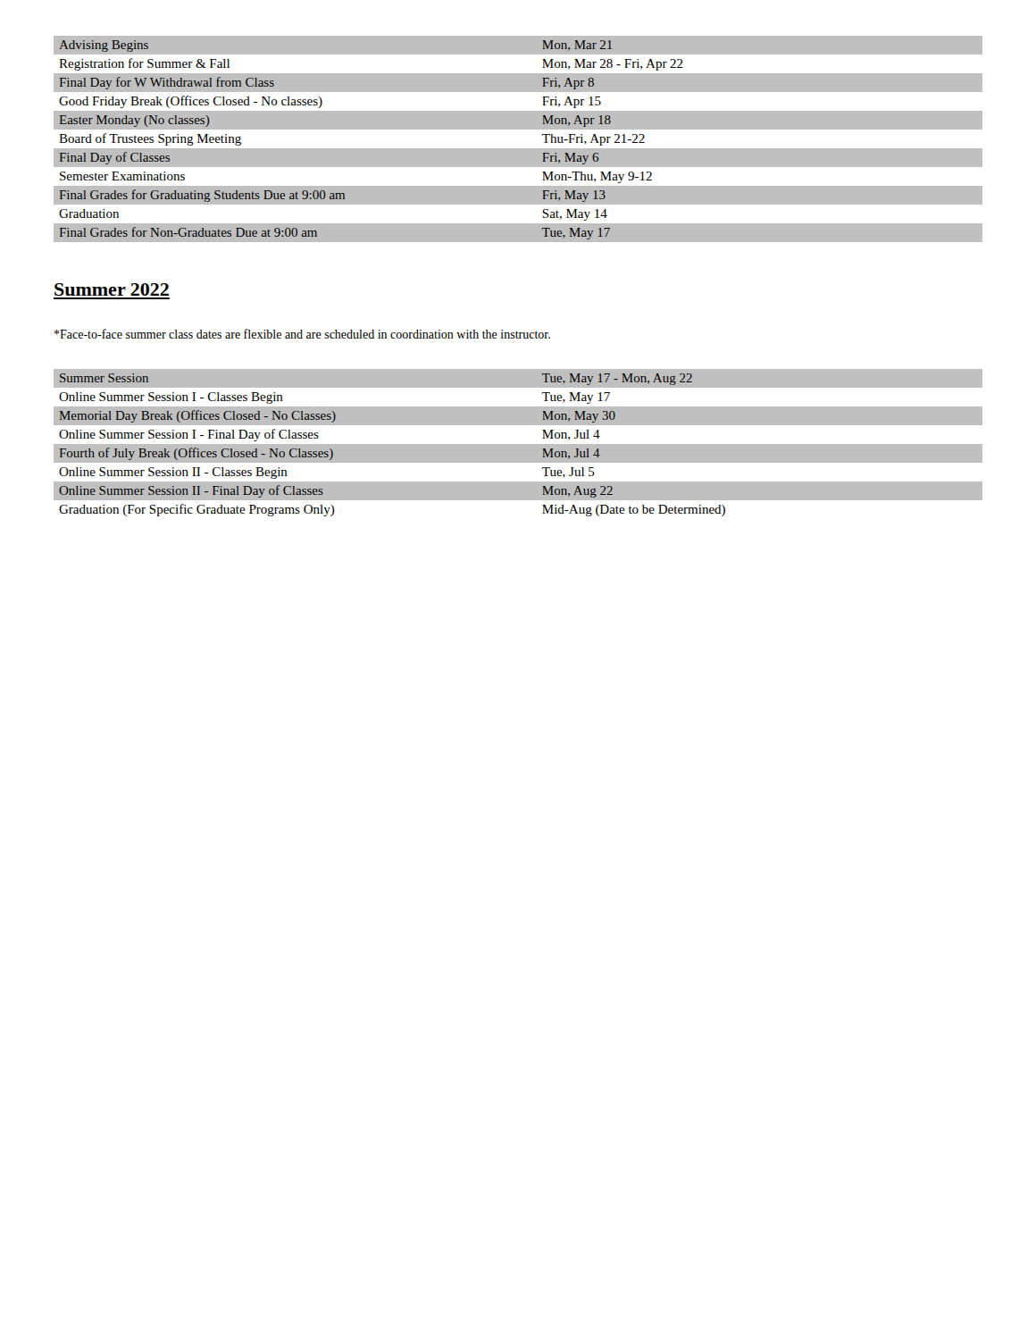| Advising Begins | Mon, Mar 21 |
| Registration for Summer & Fall | Mon, Mar 28 - Fri, Apr 22 |
| Final Day for W Withdrawal from Class | Fri, Apr 8 |
| Good Friday Break (Offices Closed - No classes) | Fri, Apr 15 |
| Easter Monday (No classes) | Mon, Apr 18 |
| Board of Trustees Spring Meeting | Thu-Fri, Apr 21-22 |
| Final Day of Classes | Fri, May 6 |
| Semester Examinations | Mon-Thu, May 9-12 |
| Final Grades for Graduating Students Due at 9:00 am | Fri, May 13 |
| Graduation | Sat, May 14 |
| Final Grades for Non-Graduates Due at 9:00 am | Tue, May 17 |
Summer 2022
*Face-to-face summer class dates are flexible and are scheduled in coordination with the instructor.
| Summer Session | Tue, May 17 - Mon, Aug 22 |
| Online Summer Session I - Classes Begin | Tue, May 17 |
| Memorial Day Break (Offices Closed - No Classes) | Mon, May 30 |
| Online Summer Session I - Final Day of Classes | Mon, Jul 4 |
| Fourth of July Break (Offices Closed - No Classes) | Mon, Jul 4 |
| Online Summer Session II - Classes Begin | Tue, Jul 5 |
| Online Summer Session II - Final Day of Classes | Mon, Aug 22 |
| Graduation (For Specific Graduate Programs Only) | Mid-Aug (Date to be Determined) |